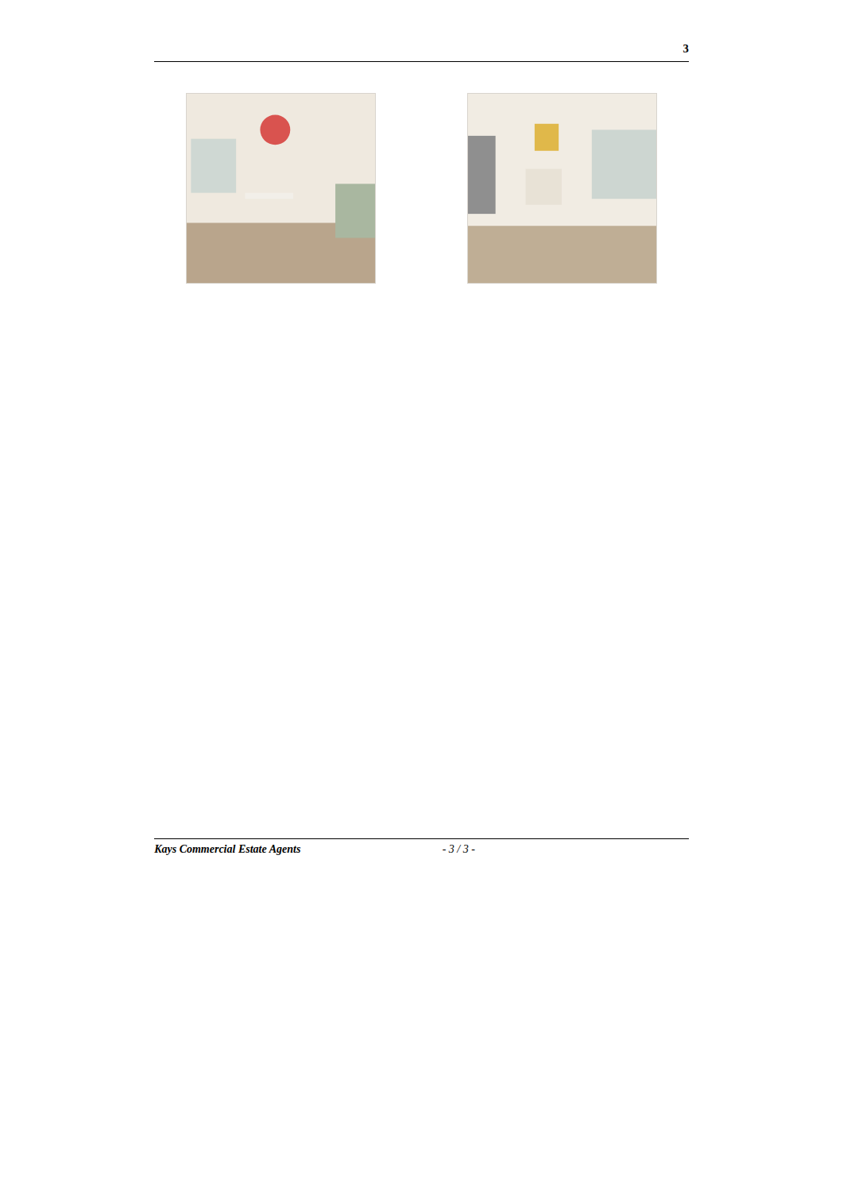3
Kays Commercial Estate Agents - 3 / 3 -